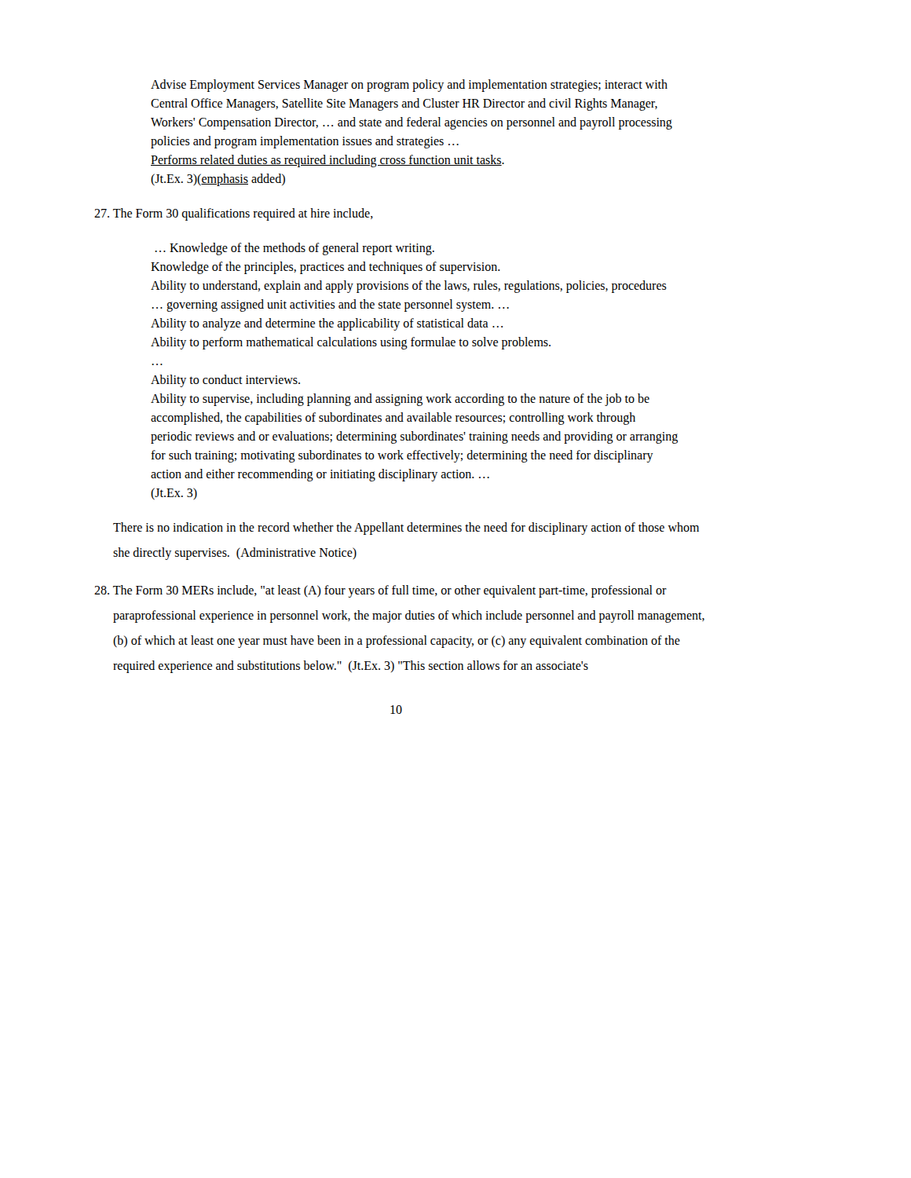Advise Employment Services Manager on program policy and implementation strategies; interact with Central Office Managers, Satellite Site Managers and Cluster HR Director and civil Rights Manager, Workers' Compensation Director, … and state and federal agencies on personnel and payroll processing policies and program implementation issues and strategies …
Performs related duties as required including cross function unit tasks.
(Jt.Ex. 3)(emphasis added)
27. The Form 30 qualifications required at hire include,
… Knowledge of the methods of general report writing.
Knowledge of the principles, practices and techniques of supervision.
Ability to understand, explain and apply provisions of the laws, rules, regulations, policies, procedures … governing assigned unit activities and the state personnel system. …
Ability to analyze and determine the applicability of statistical data …
Ability to perform mathematical calculations using formulae to solve problems.
…
Ability to conduct interviews.
Ability to supervise, including planning and assigning work according to the nature of the job to be accomplished, the capabilities of subordinates and available resources; controlling work through periodic reviews and or evaluations; determining subordinates' training needs and providing or arranging for such training; motivating subordinates to work effectively; determining the need for disciplinary action and either recommending or initiating disciplinary action. …
(Jt.Ex. 3)
There is no indication in the record whether the Appellant determines the need for disciplinary action of those whom she directly supervises. (Administrative Notice)
28. The Form 30 MERs include, "at least (A) four years of full time, or other equivalent part-time, professional or paraprofessional experience in personnel work, the major duties of which include personnel and payroll management, (b) of which at least one year must have been in a professional capacity, or (c) any equivalent combination of the required experience and substitutions below." (Jt.Ex. 3) "This section allows for an associate's
10